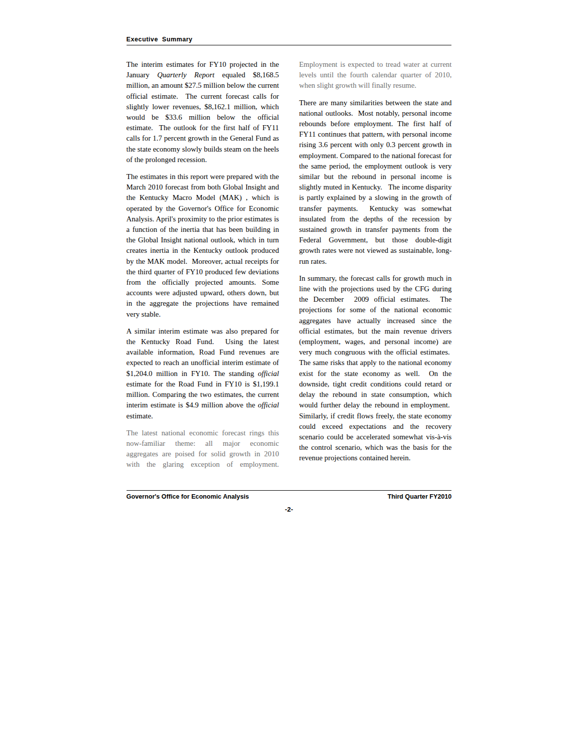Executive Summary
The interim estimates for FY10 projected in the January Quarterly Report equaled $8,168.5 million, an amount $27.5 million below the current official estimate. The current forecast calls for slightly lower revenues, $8,162.1 million, which would be $33.6 million below the official estimate. The outlook for the first half of FY11 calls for 1.7 percent growth in the General Fund as the state economy slowly builds steam on the heels of the prolonged recession.
The estimates in this report were prepared with the March 2010 forecast from both Global Insight and the Kentucky Macro Model (MAK) , which is operated by the Governor's Office for Economic Analysis. April's proximity to the prior estimates is a function of the inertia that has been building in the Global Insight national outlook, which in turn creates inertia in the Kentucky outlook produced by the MAK model. Moreover, actual receipts for the third quarter of FY10 produced few deviations from the officially projected amounts. Some accounts were adjusted upward, others down, but in the aggregate the projections have remained very stable.
A similar interim estimate was also prepared for the Kentucky Road Fund. Using the latest available information, Road Fund revenues are expected to reach an unofficial interim estimate of $1,204.0 million in FY10. The standing official estimate for the Road Fund in FY10 is $1,199.1 million. Comparing the two estimates, the current interim estimate is $4.9 million above the official estimate.
The latest national economic forecast rings this now-familiar theme: all major economic aggregates are poised for solid growth in 2010 with the glaring exception of employment. Employment is expected to tread water at current levels until the fourth calendar quarter of 2010, when slight growth will finally resume.
There are many similarities between the state and national outlooks. Most notably, personal income rebounds before employment. The first half of FY11 continues that pattern, with personal income rising 3.6 percent with only 0.3 percent growth in employment. Compared to the national forecast for the same period, the employment outlook is very similar but the rebound in personal income is slightly muted in Kentucky. The income disparity is partly explained by a slowing in the growth of transfer payments. Kentucky was somewhat insulated from the depths of the recession by sustained growth in transfer payments from the Federal Government, but those double-digit growth rates were not viewed as sustainable, long-run rates.
In summary, the forecast calls for growth much in line with the projections used by the CFG during the December 2009 official estimates. The projections for some of the national economic aggregates have actually increased since the official estimates, but the main revenue drivers (employment, wages, and personal income) are very much congruous with the official estimates. The same risks that apply to the national economy exist for the state economy as well. On the downside, tight credit conditions could retard or delay the rebound in state consumption, which would further delay the rebound in employment. Similarly, if credit flows freely, the state economy could exceed expectations and the recovery scenario could be accelerated somewhat vis-à-vis the control scenario, which was the basis for the revenue projections contained herein.
Governor's Office for Economic Analysis Third Quarter FY2010
-2-